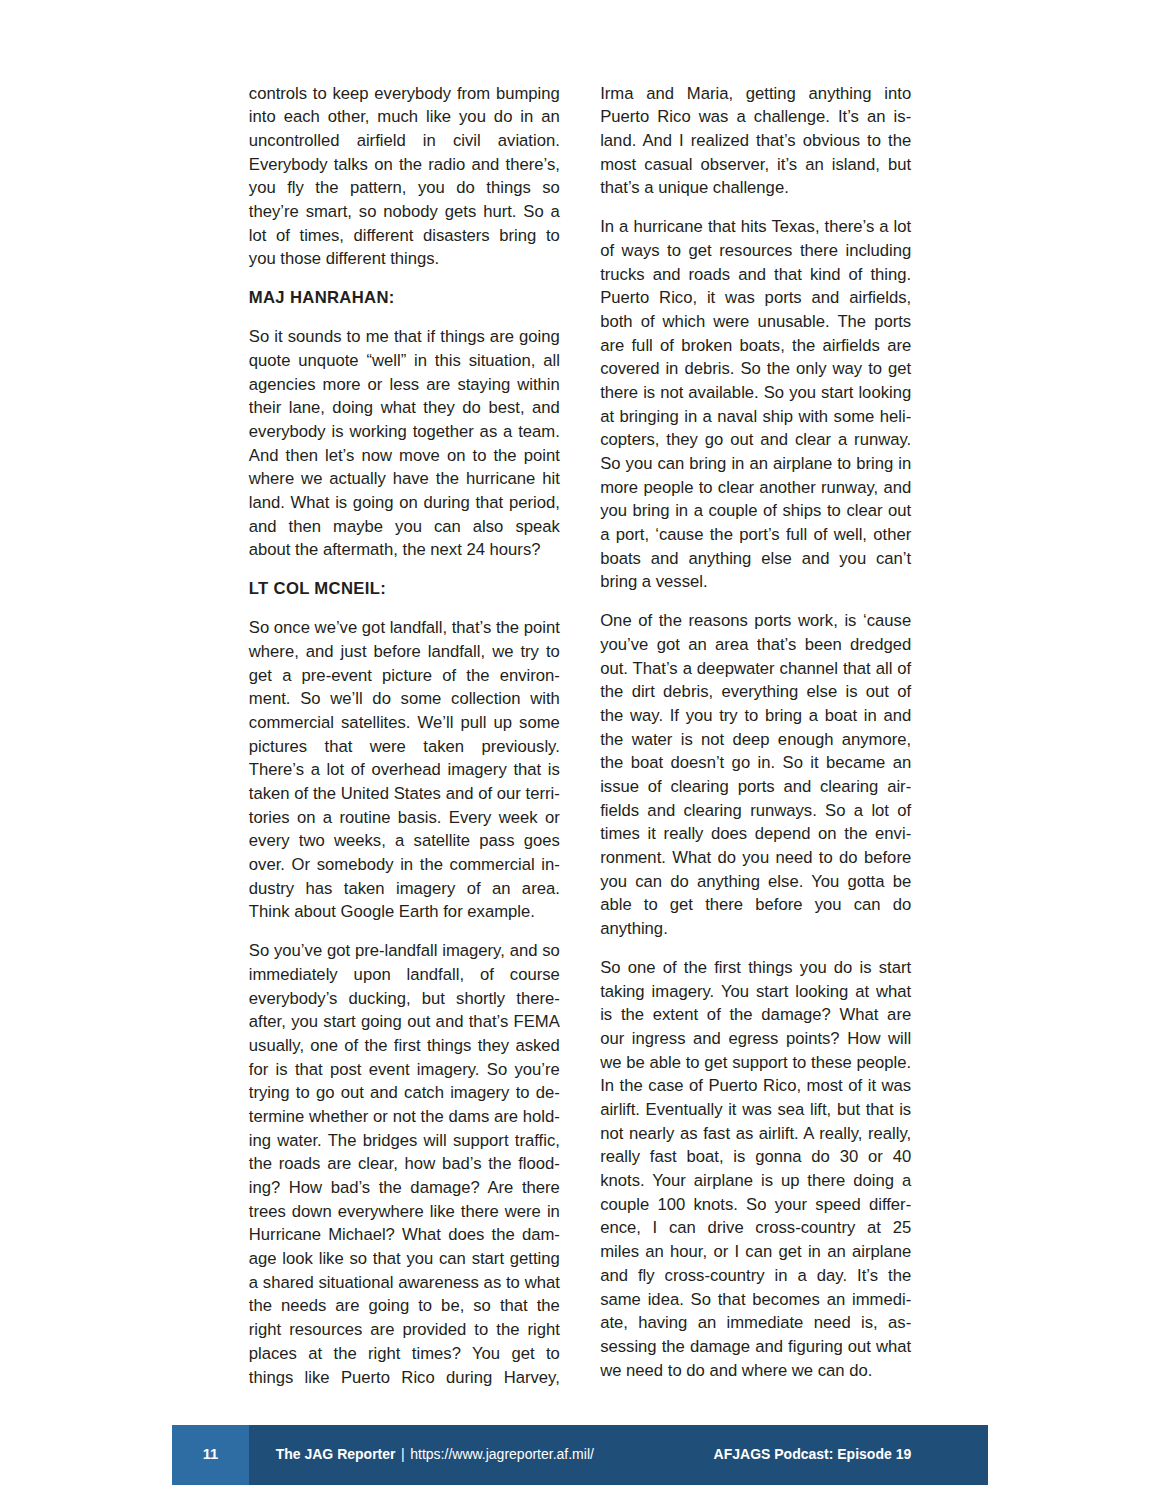controls to keep everybody from bumping into each other, much like you do in an uncontrolled airfield in civil aviation. Everybody talks on the radio and there’s, you fly the pattern, you do things so they’re smart, so nobody gets hurt. So a lot of times, different disasters bring to you those different things.
MAJ HANRAHAN:
So it sounds to me that if things are going quote unquote “well” in this situation, all agencies more or less are staying within their lane, doing what they do best, and everybody is working together as a team. And then let’s now move on to the point where we actually have the hurricane hit land. What is going on during that period, and then maybe you can also speak about the aftermath, the next 24 hours?
LT COL MCNEIL:
So once we’ve got landfall, that’s the point where, and just before landfall, we try to get a pre-event picture of the environment. So we’ll do some collection with commercial satellites. We’ll pull up some pictures that were taken previously. There’s a lot of overhead imagery that is taken of the United States and of our territories on a routine basis. Every week or every two weeks, a satellite pass goes over. Or somebody in the commercial industry has taken imagery of an area. Think about Google Earth for example.
So you’ve got pre-landfall imagery, and so immediately upon landfall, of course everybody’s ducking, but shortly thereafter, you start going out and that’s FEMA usually, one of the first things they asked for is that post event imagery. So you’re trying to go out and catch imagery to determine whether or not the dams are holding water. The bridges will support traffic, the roads are clear, how bad’s the flooding? How bad’s the damage? Are there trees down everywhere like there were in Hurricane Michael? What does the damage look like so that you can start getting a shared situational awareness as to what the needs are going to be, so that the right resources are provided to the right places at the right times? You get to things like Puerto Rico during Harvey, Irma and Maria, getting anything into Puerto Rico was a challenge. It’s an island. And I realized that’s obvious to the most casual observer, it’s an island, but that’s a unique challenge.
In a hurricane that hits Texas, there’s a lot of ways to get resources there including trucks and roads and that kind of thing. Puerto Rico, it was ports and airfields, both of which were unusable. The ports are full of broken boats, the airfields are covered in debris. So the only way to get there is not available. So you start looking at bringing in a naval ship with some helicopters, they go out and clear a runway. So you can bring in an airplane to bring in more people to clear another runway, and you bring in a couple of ships to clear out a port, ‘cause the port’s full of well, other boats and anything else and you can’t bring a vessel.
One of the reasons ports work, is ‘cause you’ve got an area that’s been dredged out. That’s a deepwater channel that all of the dirt debris, everything else is out of the way. If you try to bring a boat in and the water is not deep enough anymore, the boat doesn’t go in. So it became an issue of clearing ports and clearing airfields and clearing runways. So a lot of times it really does depend on the environment. What do you need to do before you can do anything else. You gotta be able to get there before you can do anything.
So one of the first things you do is start taking imagery. You start looking at what is the extent of the damage? What are our ingress and egress points? How will we be able to get support to these people. In the case of Puerto Rico, most of it was airlift. Eventually it was sea lift, but that is not nearly as fast as airlift. A really, really, really fast boat, is gonna do 30 or 40 knots. Your airplane is up there doing a couple 100 knots. So your speed difference, I can drive cross-country at 25 miles an hour, or I can get in an airplane and fly cross-country in a day. It’s the same idea. So that becomes an immediate, having an immediate need is, assessing the damage and figuring out what we need to do and where we can do.
11
The JAG Reporter | https://www.jagreporter.af.mil/
AFJAGS Podcast: Episode 19